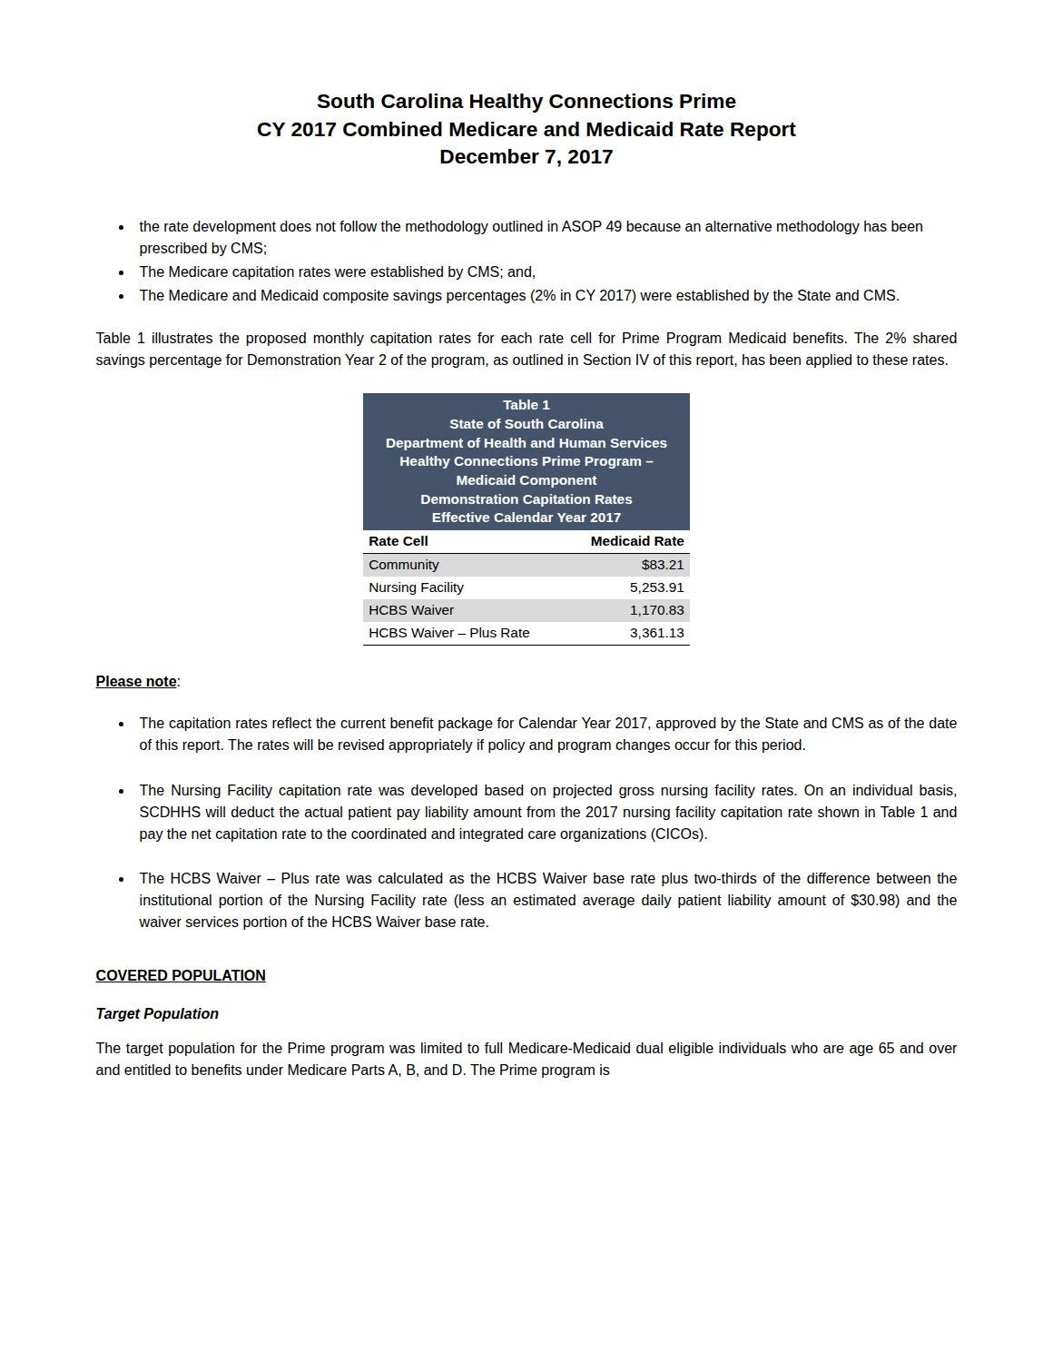South Carolina Healthy Connections Prime
CY 2017 Combined Medicare and Medicaid Rate Report
December 7, 2017
the rate development does not follow the methodology outlined in ASOP 49 because an alternative methodology has been prescribed by CMS;
The Medicare capitation rates were established by CMS; and,
The Medicare and Medicaid composite savings percentages (2% in CY 2017) were established by the State and CMS.
Table 1 illustrates the proposed monthly capitation rates for each rate cell for Prime Program Medicaid benefits. The 2% shared savings percentage for Demonstration Year 2 of the program, as outlined in Section IV of this report, has been applied to these rates.
| Table 1 State of South Carolina Department of Health and Human Services Healthy Connections Prime Program – Medicaid Component Demonstration Capitation Rates Effective Calendar Year 2017 |
| --- |
| Rate Cell | Medicaid Rate |
| Community | $83.21 |
| Nursing Facility | 5,253.91 |
| HCBS Waiver | 1,170.83 |
| HCBS Waiver – Plus Rate | 3,361.13 |
Please note:
The capitation rates reflect the current benefit package for Calendar Year 2017, approved by the State and CMS as of the date of this report. The rates will be revised appropriately if policy and program changes occur for this period.
The Nursing Facility capitation rate was developed based on projected gross nursing facility rates. On an individual basis, SCDHHS will deduct the actual patient pay liability amount from the 2017 nursing facility capitation rate shown in Table 1 and pay the net capitation rate to the coordinated and integrated care organizations (CICOs).
The HCBS Waiver – Plus rate was calculated as the HCBS Waiver base rate plus two-thirds of the difference between the institutional portion of the Nursing Facility rate (less an estimated average daily patient liability amount of $30.98) and the waiver services portion of the HCBS Waiver base rate.
COVERED POPULATION
Target Population
The target population for the Prime program was limited to full Medicare-Medicaid dual eligible individuals who are age 65 and over and entitled to benefits under Medicare Parts A, B, and D. The Prime program is